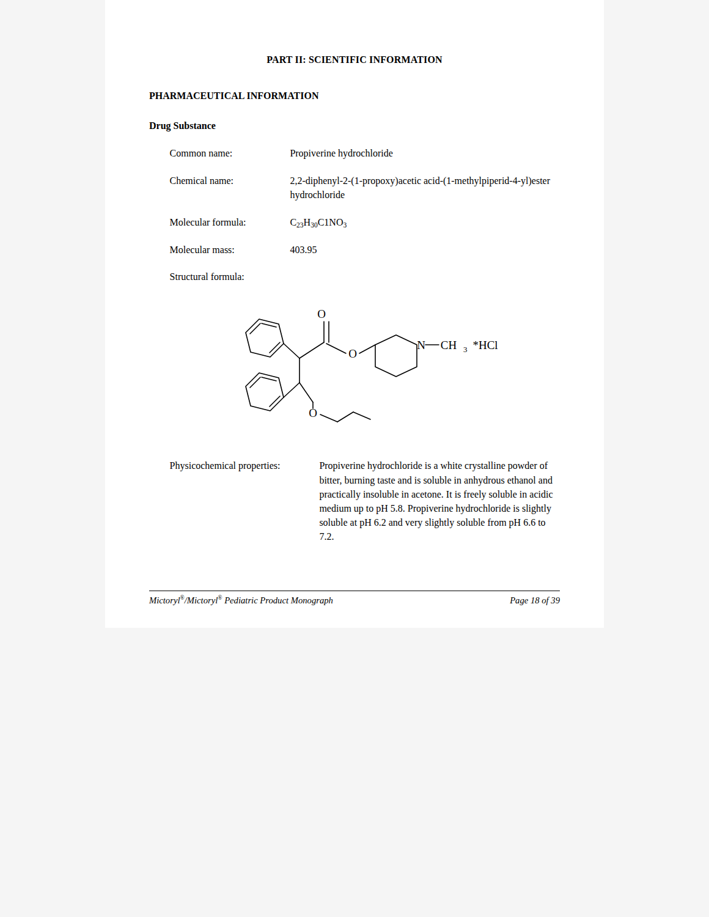PART II: SCIENTIFIC INFORMATION
PHARMACEUTICAL INFORMATION
Drug Substance
Common name:
Propiverine hydrochloride
Chemical name:
2,2-diphenyl-2-(1-propoxy)acetic acid-(1-methylpiperid-4-yl)ester hydrochloride
Molecular formula:
C23H30C1NO3
Molecular mass:
403.95
Structural formula:
Chemical structure: 2,2-diphenyl-2-(1-propoxy)acetic acid (1-methylpiperid-4-yl) ester hydrochloride O O N CH 3 O *HCl
Physicochemical properties:
Propiverine hydrochloride is a white crystalline powder of bitter, burning taste and is soluble in anhydrous ethanol and practically insoluble in acetone. It is freely soluble in acidic medium up to pH 5.8. Propiverine hydrochloride is slightly soluble at pH 6.2 and very slightly soluble from pH 6.6 to 7.2.
Mictoryl®/Mictoryl® Pediatric Product Monograph Page 18 of 39